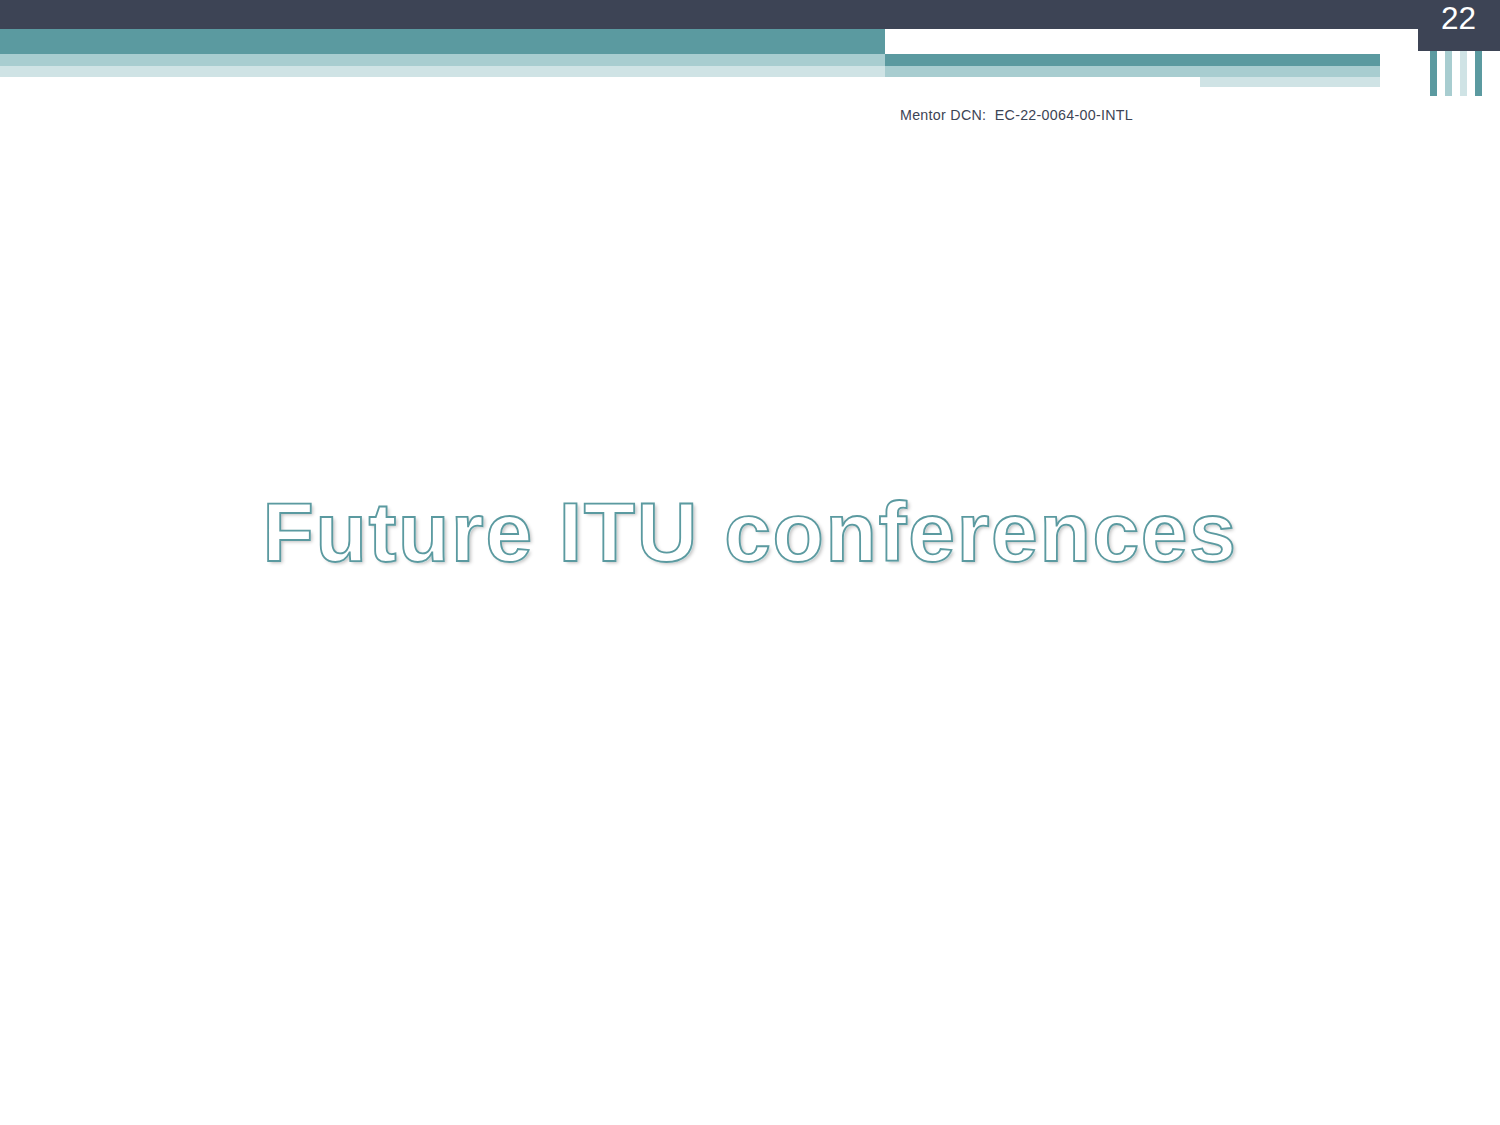22
Mentor DCN: EC-22-0064-00-INTL
Future ITU conferences